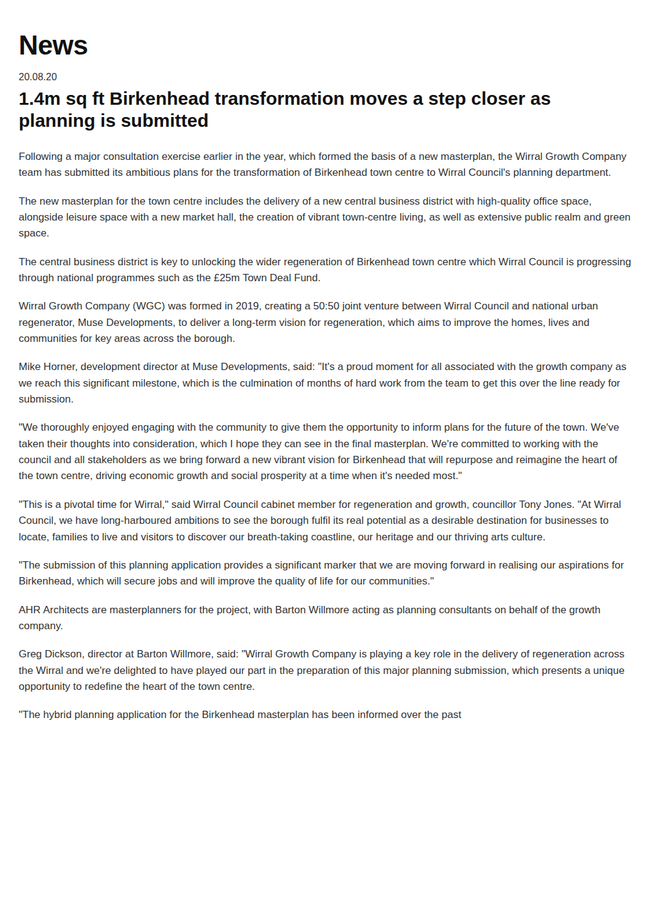News
20.08.20
1.4m sq ft Birkenhead transformation moves a step closer as planning is submitted
Following a major consultation exercise earlier in the year, which formed the basis of a new masterplan, the Wirral Growth Company team has submitted its ambitious plans for the transformation of Birkenhead town centre to Wirral Council's planning department.
The new masterplan for the town centre includes the delivery of a new central business district with high-quality office space, alongside leisure space with a new market hall, the creation of vibrant town-centre living, as well as extensive public realm and green space.
The central business district is key to unlocking the wider regeneration of Birkenhead town centre which Wirral Council is progressing through national programmes such as the £25m Town Deal Fund.
Wirral Growth Company (WGC) was formed in 2019, creating a 50:50 joint venture between Wirral Council and national urban regenerator, Muse Developments, to deliver a long-term vision for regeneration, which aims to improve the homes, lives and communities for key areas across the borough.
Mike Horner, development director at Muse Developments, said: "It's a proud moment for all associated with the growth company as we reach this significant milestone, which is the culmination of months of hard work from the team to get this over the line ready for submission.
"We thoroughly enjoyed engaging with the community to give them the opportunity to inform plans for the future of the town. We've taken their thoughts into consideration, which I hope they can see in the final masterplan. We're committed to working with the council and all stakeholders as we bring forward a new vibrant vision for Birkenhead that will repurpose and reimagine the heart of the town centre, driving economic growth and social prosperity at a time when it's needed most."
"This is a pivotal time for Wirral," said Wirral Council cabinet member for regeneration and growth, councillor Tony Jones. "At Wirral Council, we have long-harboured ambitions to see the borough fulfil its real potential as a desirable destination for businesses to locate, families to live and visitors to discover our breath-taking coastline, our heritage and our thriving arts culture.
"The submission of this planning application provides a significant marker that we are moving forward in realising our aspirations for Birkenhead, which will secure jobs and will improve the quality of life for our communities."
AHR Architects are masterplanners for the project, with Barton Willmore acting as planning consultants on behalf of the growth company.
Greg Dickson, director at Barton Willmore, said: "Wirral Growth Company is playing a key role in the delivery of regeneration across the Wirral and we're delighted to have played our part in the preparation of this major planning submission, which presents a unique opportunity to redefine the heart of the town centre.
"The hybrid planning application for the Birkenhead masterplan has been informed over the past